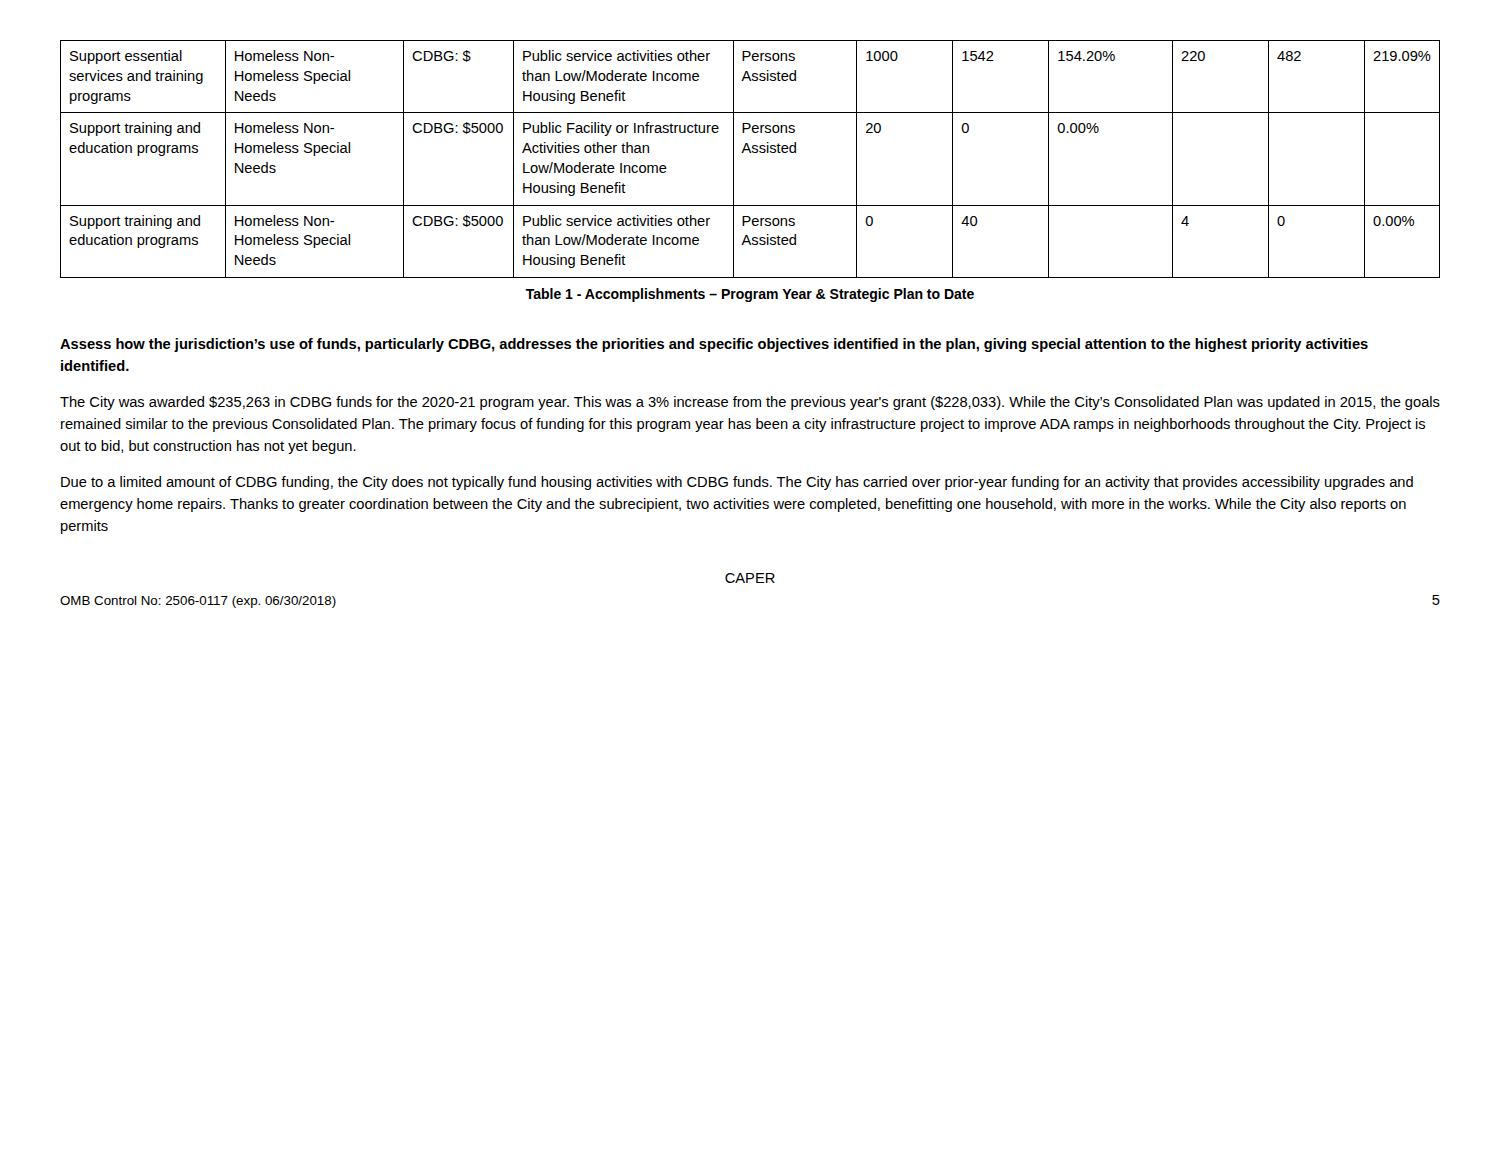| Support essential services and training programs | Homeless Non-Homeless Special Needs | CDBG: $ | Public service activities other than Low/Moderate Income Housing Benefit | Persons Assisted | 1000 | 1542 | 154.20% | 220 | 482 | 219.09% |
| Support training and education programs | Homeless Non-Homeless Special Needs | CDBG: $5000 | Public Facility or Infrastructure Activities other than Low/Moderate Income Housing Benefit | Persons Assisted | 20 | 0 | 0.00% | | | |
| Support training and education programs | Homeless Non-Homeless Special Needs | CDBG: $5000 | Public service activities other than Low/Moderate Income Housing Benefit | Persons Assisted | 0 | 40 | | 4 | 0 | 0.00% |
Table 1 - Accomplishments – Program Year & Strategic Plan to Date
Assess how the jurisdiction’s use of funds, particularly CDBG, addresses the priorities and specific objectives identified in the plan, giving special attention to the highest priority activities identified.
The City was awarded $235,263 in CDBG funds for the 2020-21 program year. This was a 3% increase from the previous year's grant ($228,033). While the City’s Consolidated Plan was updated in 2015, the goals remained similar to the previous Consolidated Plan. The primary focus of funding for this program year has been a city infrastructure project to improve ADA ramps in neighborhoods throughout the City. Project is out to bid, but construction has not yet begun.
Due to a limited amount of CDBG funding, the City does not typically fund housing activities with CDBG funds. The City has carried over prior-year funding for an activity that provides accessibility upgrades and emergency home repairs. Thanks to greater coordination between the City and the subrecipient, two activities were completed, benefitting one household, with more in the works. While the City also reports on permits
CAPER
OMB Control No: 2506-0117 (exp. 06/30/2018)
5